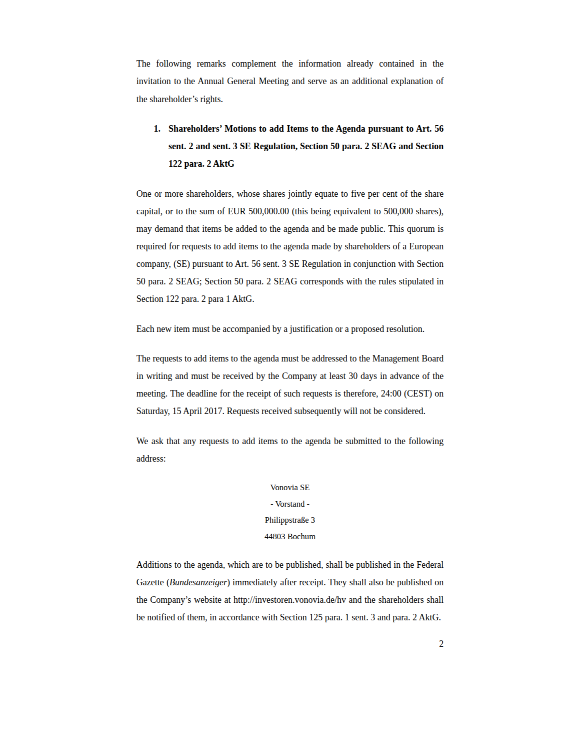The following remarks complement the information already contained in the invitation to the Annual General Meeting and serve as an additional explanation of the shareholder’s rights.
Shareholders’ Motions to add Items to the Agenda pursuant to Art. 56 sent. 2 and sent. 3 SE Regulation, Section 50 para. 2 SEAG and Section 122 para. 2 AktG
One or more shareholders, whose shares jointly equate to five per cent of the share capital, or to the sum of EUR 500,000.00 (this being equivalent to 500,000 shares), may demand that items be added to the agenda and be made public. This quorum is required for requests to add items to the agenda made by shareholders of a European company, (SE) pursuant to Art. 56 sent. 3 SE Regulation in conjunction with Section 50 para. 2 SEAG; Section 50 para. 2 SEAG corresponds with the rules stipulated in Section 122 para. 2 para 1 AktG.
Each new item must be accompanied by a justification or a proposed resolution.
The requests to add items to the agenda must be addressed to the Management Board in writing and must be received by the Company at least 30 days in advance of the meeting. The deadline for the receipt of such requests is therefore, 24:00 (CEST) on Saturday, 15 April 2017. Requests received subsequently will not be considered.
We ask that any requests to add items to the agenda be submitted to the following address:
Vonovia SE - Vorstand - Philippstraße 3 44803 Bochum
Additions to the agenda, which are to be published, shall be published in the Federal Gazette (Bundesanzeiger) immediately after receipt. They shall also be published on the Company’s website at http://investoren.vonovia.de/hv and the shareholders shall be notified of them, in accordance with Section 125 para. 1 sent. 3 and para. 2 AktG.
2